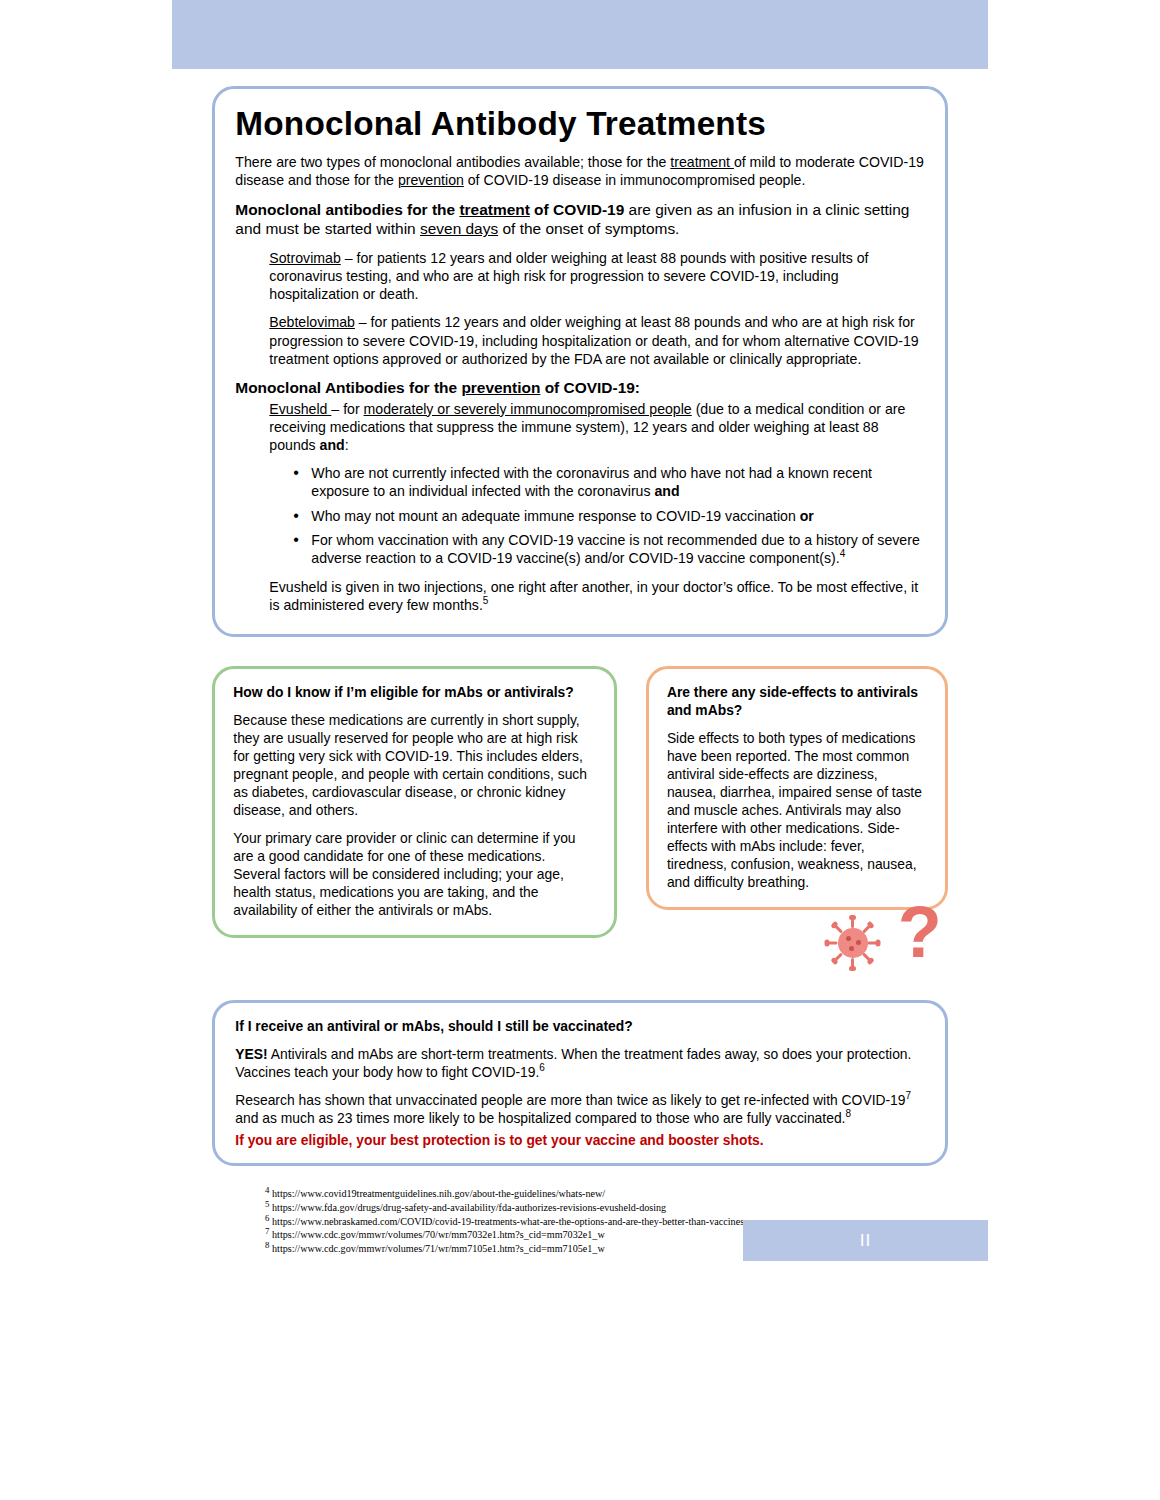Monoclonal Antibody Treatments
There are two types of monoclonal antibodies available; those for the treatment of mild to moderate COVID-19 disease and those for the prevention of COVID-19 disease in immunocompromised people.
Monoclonal antibodies for the treatment of COVID-19 are given as an infusion in a clinic setting and must be started within seven days of the onset of symptoms.
Sotrovimab – for patients 12 years and older weighing at least 88 pounds with positive results of coronavirus testing, and who are at high risk for progression to severe COVID-19, including hospitalization or death.
Bebtelovimab – for patients 12 years and older weighing at least 88 pounds and who are at high risk for progression to severe COVID-19, including hospitalization or death, and for whom alternative COVID-19 treatment options approved or authorized by the FDA are not available or clinically appropriate.
Monoclonal Antibodies for the prevention of COVID-19:
Evusheld – for moderately or severely immunocompromised people (due to a medical condition or are receiving medications that suppress the immune system), 12 years and older weighing at least 88 pounds and:
Who are not currently infected with the coronavirus and who have not had a known recent exposure to an individual infected with the coronavirus and
Who may not mount an adequate immune response to COVID-19 vaccination or
For whom vaccination with any COVID-19 vaccine is not recommended due to a history of severe adverse reaction to a COVID-19 vaccine(s) and/or COVID-19 vaccine component(s).4
Evusheld is given in two injections, one right after another, in your doctor’s office. To be most effective, it is administered every few months.5
How do I know if I’m eligible for mAbs or antivirals?
Because these medications are currently in short supply, they are usually reserved for people who are at high risk for getting very sick with COVID-19. This includes elders, pregnant people, and people with certain conditions, such as diabetes, cardiovascular disease, or chronic kidney disease, and others.
Your primary care provider or clinic can determine if you are a good candidate for one of these medications. Several factors will be considered including; your age, health status, medications you are taking, and the availability of either the antivirals or mAbs.
Are there any side-effects to antivirals and mAbs?
Side effects to both types of medications have been reported. The most common antiviral side-effects are dizziness, nausea, diarrhea, impaired sense of taste and muscle aches. Antivirals may also interfere with other medications. Side-effects with mAbs include: fever, tiredness, confusion, weakness, nausea, and difficulty breathing.
?
If I receive an antiviral or mAbs, should I still be vaccinated?
YES! Antivirals and mAbs are short-term treatments. When the treatment fades away, so does your protection. Vaccines teach your body how to fight COVID-19.6
Research has shown that unvaccinated people are more than twice as likely to get re-infected with COVID-197 and as much as 23 times more likely to be hospitalized compared to those who are fully vaccinated.8
If you are eligible, your best protection is to get your vaccine and booster shots.
4 https://www.covid19treatmentguidelines.nih.gov/about-the-guidelines/whats-new/
5 https://www.fda.gov/drugs/drug-safety-and-availability/fda-authorizes-revisions-evusheld-dosing
6 https://www.nebraskamed.com/COVID/covid-19-treatments-what-are-the-options-and-are-they-better-than-vaccines
7 https://www.cdc.gov/mmwr/volumes/70/wr/mm7032e1.htm?s_cid=mm7032e1_w
8 https://www.cdc.gov/mmwr/volumes/71/wr/mm7105e1.htm?s_cid=mm7105e1_w
II